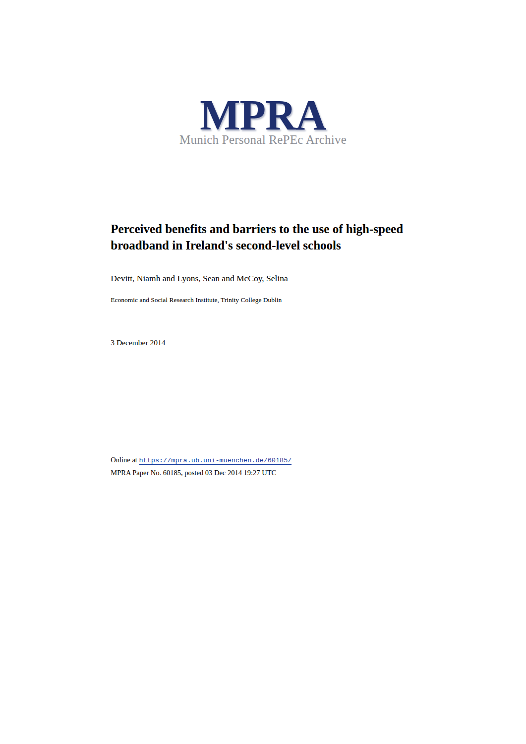MPRA
Munich Personal RePEc Archive
Perceived benefits and barriers to the use of high-speed broadband in Ireland's second-level schools
Devitt, Niamh and Lyons, Sean and McCoy, Selina
Economic and Social Research Institute, Trinity College Dublin
3 December 2014
Online at https://mpra.ub.uni-muenchen.de/60185/
MPRA Paper No. 60185, posted 03 Dec 2014 19:27 UTC